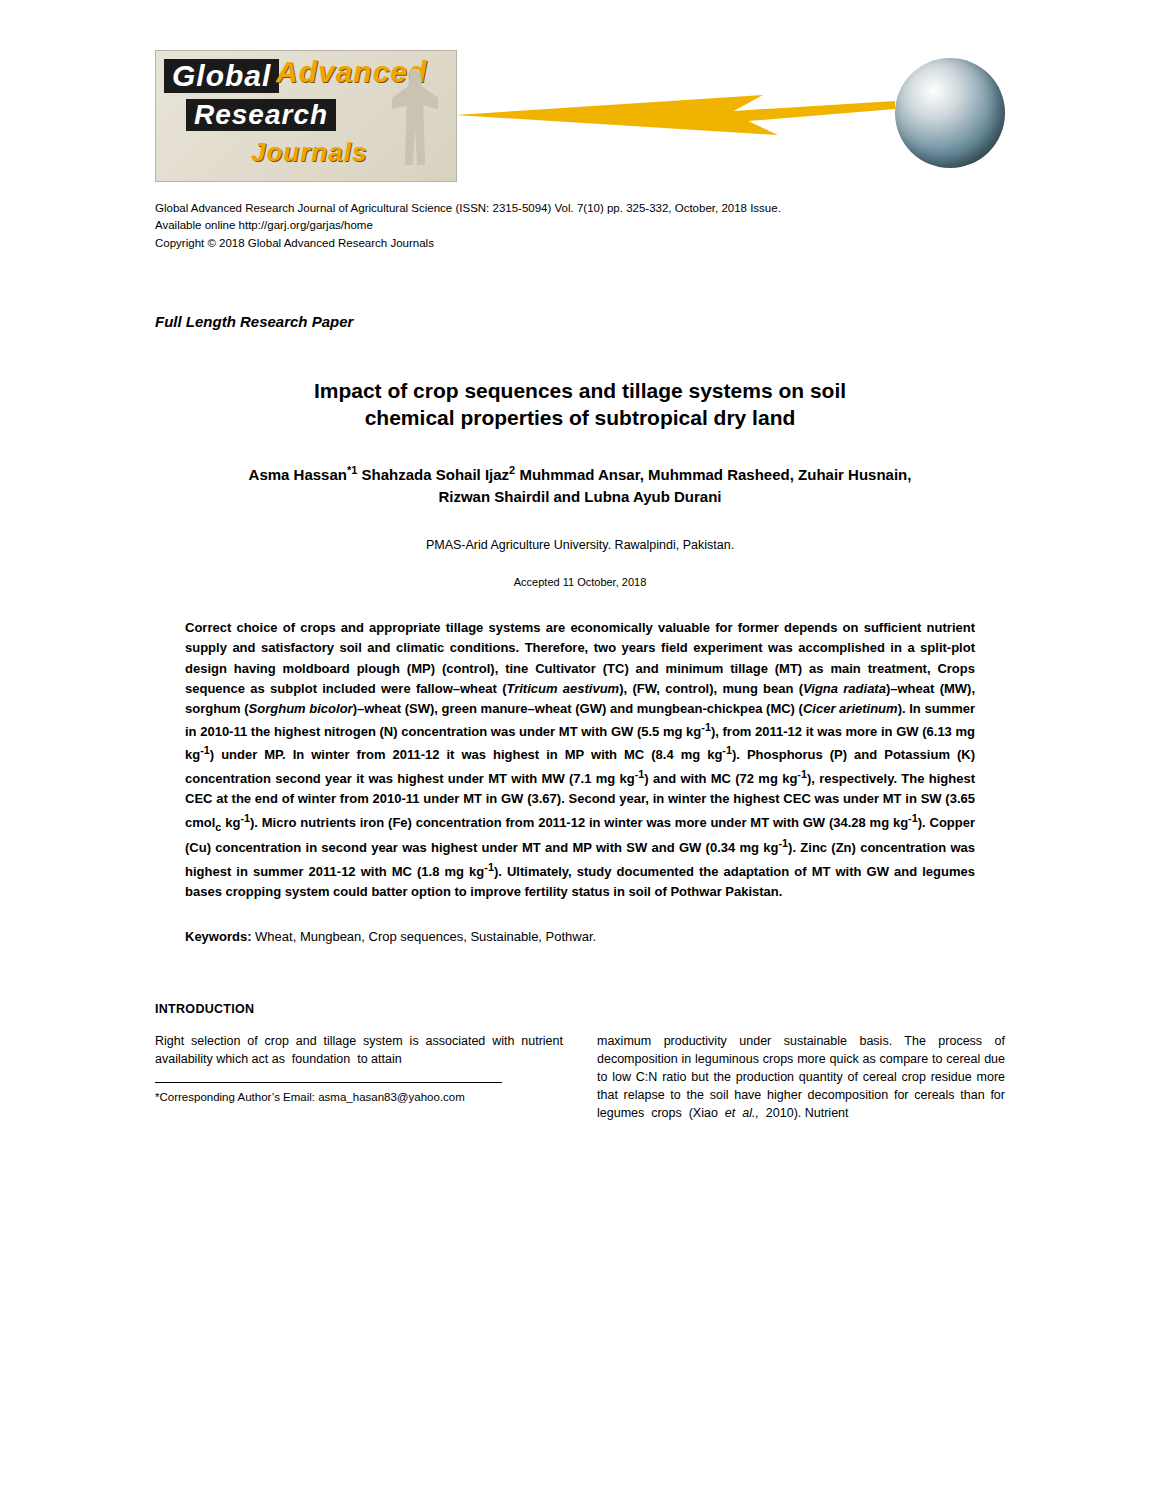Global Advanced Research Journals
Global Advanced Research Journal of Agricultural Science (ISSN: 2315-5094) Vol. 7(10) pp. 325-332, October, 2018 Issue.
Available online http://garj.org/garjas/home
Copyright © 2018 Global Advanced Research Journals
Full Length Research Paper
Impact of crop sequences and tillage systems on soil
chemical properties of subtropical dry land
Asma Hassan*1 Shahzada Sohail Ijaz2 Muhmmad Ansar, Muhmmad Rasheed, Zuhair Husnain,
Rizwan Shairdil and Lubna Ayub Durani
PMAS-Arid Agriculture University. Rawalpindi, Pakistan.
Accepted 11 October, 2018
Correct choice of crops and appropriate tillage systems are economically valuable for former depends on sufficient nutrient supply and satisfactory soil and climatic conditions. Therefore, two years field experiment was accomplished in a split-plot design having moldboard plough (MP) (control), tine Cultivator (TC) and minimum tillage (MT) as main treatment, Crops sequence as subplot included were fallow–wheat (Triticum aestivum), (FW, control), mung bean (Vigna radiata)–wheat (MW), sorghum (Sorghum bicolor)–wheat (SW), green manure–wheat (GW) and mungbean-chickpea (MC) (Cicer arietinum). In summer in 2010-11 the highest nitrogen (N) concentration was under MT with GW (5.5 mg kg-1), from 2011-12 it was more in GW (6.13 mg kg-1) under MP. In winter from 2011-12 it was highest in MP with MC (8.4 mg kg-1). Phosphorus (P) and Potassium (K) concentration second year it was highest under MT with MW (7.1 mg kg-1) and with MC (72 mg kg-1), respectively. The highest CEC at the end of winter from 2010-11 under MT in GW (3.67). Second year, in winter the highest CEC was under MT in SW (3.65 cmolc kg-1). Micro nutrients iron (Fe) concentration from 2011-12 in winter was more under MT with GW (34.28 mg kg-1). Copper (Cu) concentration in second year was highest under MT and MP with SW and GW (0.34 mg kg-1). Zinc (Zn) concentration was highest in summer 2011-12 with MC (1.8 mg kg-1). Ultimately, study documented the adaptation of MT with GW and legumes bases cropping system could batter option to improve fertility status in soil of Pothwar Pakistan.
Keywords: Wheat, Mungbean, Crop sequences, Sustainable, Pothwar.
INTRODUCTION
Right selection of crop and tillage system is associated with nutrient availability which act as foundation to attain
*Corresponding Author’s Email: asma_hasan83@yahoo.com
maximum productivity under sustainable basis. The process of decomposition in leguminous crops more quick as compare to cereal due to low C:N ratio but the production quantity of cereal crop residue more that relapse to the soil have higher decomposition for cereals than for legumes crops (Xiao et al., 2010). Nutrient